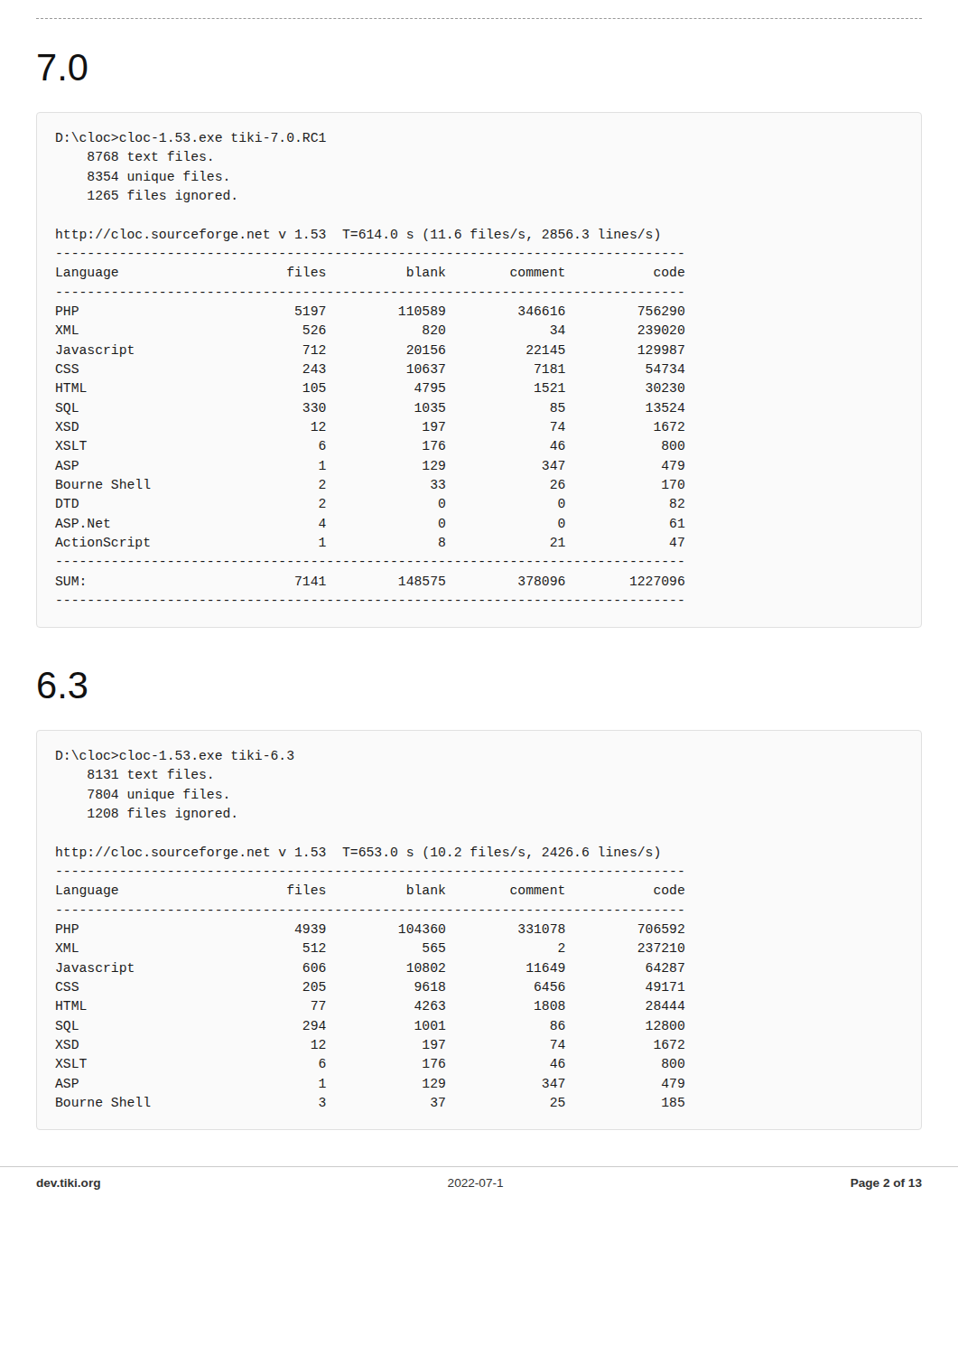7.0
D:\cloc>cloc-1.53.exe tiki-7.0.RC1
    8768 text files.
    8354 unique files.
    1265 files ignored.

http://cloc.sourceforge.net v 1.53  T=614.0 s (11.6 files/s, 2856.3 lines/s)
-------------------------------------------------------------------------------
Language                     files          blank        comment           code
-------------------------------------------------------------------------------
PHP                           5197         110589         346616         756290
XML                            526            820             34         239020
Javascript                     712          20156          22145         129987
CSS                            243          10637           7181          54734
HTML                           105           4795           1521          30230
SQL                            330           1035             85          13524
XSD                             12            197             74           1672
XSLT                             6            176             46            800
ASP                              1            129            347            479
Bourne Shell                     2             33             26            170
DTD                              2              0              0             82
ASP.Net                          4              0              0             61
ActionScript                     1              8             21             47
-------------------------------------------------------------------------------
SUM:                          7141         148575         378096        1227096
-------------------------------------------------------------------------------
6.3
D:\cloc>cloc-1.53.exe tiki-6.3
    8131 text files.
    7804 unique files.
    1208 files ignored.

http://cloc.sourceforge.net v 1.53  T=653.0 s (10.2 files/s, 2426.6 lines/s)
-------------------------------------------------------------------------------
Language                     files          blank        comment           code
-------------------------------------------------------------------------------
PHP                           4939         104360         331078         706592
XML                            512            565              2         237210
Javascript                     606          10802          11649          64287
CSS                            205           9618           6456          49171
HTML                            77           4263           1808          28444
SQL                            294           1001             86          12800
XSD                             12            197             74           1672
XSLT                             6            176             46            800
ASP                              1            129            347            479
Bourne Shell                     3             37             25            185
dev.tiki.org 2022-07-1 Page 2 of 13